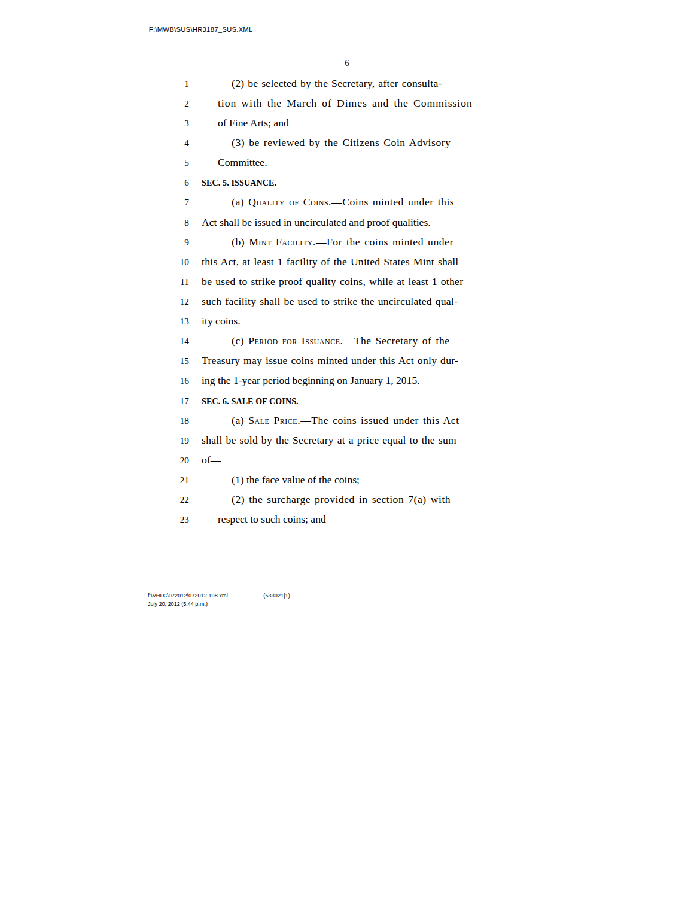F:\MWB\SUS\HR3187_SUS.XML
6
1
(2) be selected by the Secretary, after consulta-
2
tion with the March of Dimes and the Commission
3
of Fine Arts; and
4
(3) be reviewed by the Citizens Coin Advisory
5
Committee.
6
SEC. 5. ISSUANCE.
7
(a) Quality of Coins.—Coins minted under this
8
Act shall be issued in uncirculated and proof qualities.
9
(b) Mint Facility.—For the coins minted under
10
this Act, at least 1 facility of the United States Mint shall
11
be used to strike proof quality coins, while at least 1 other
12
such facility shall be used to strike the uncirculated qual-
13
ity coins.
14
(c) Period for Issuance.—The Secretary of the
15
Treasury may issue coins minted under this Act only dur-
16
ing the 1-year period beginning on January 1, 2015.
17
SEC. 6. SALE OF COINS.
18
(a) Sale Price.—The coins issued under this Act
19
shall be sold by the Secretary at a price equal to the sum
20
of—
21
(1) the face value of the coins;
22
(2) the surcharge provided in section 7(a) with
23
respect to such coins; and
f:\VHLC\072012\072012.198.xml (533021|1)
July 20, 2012 (5:44 p.m.)